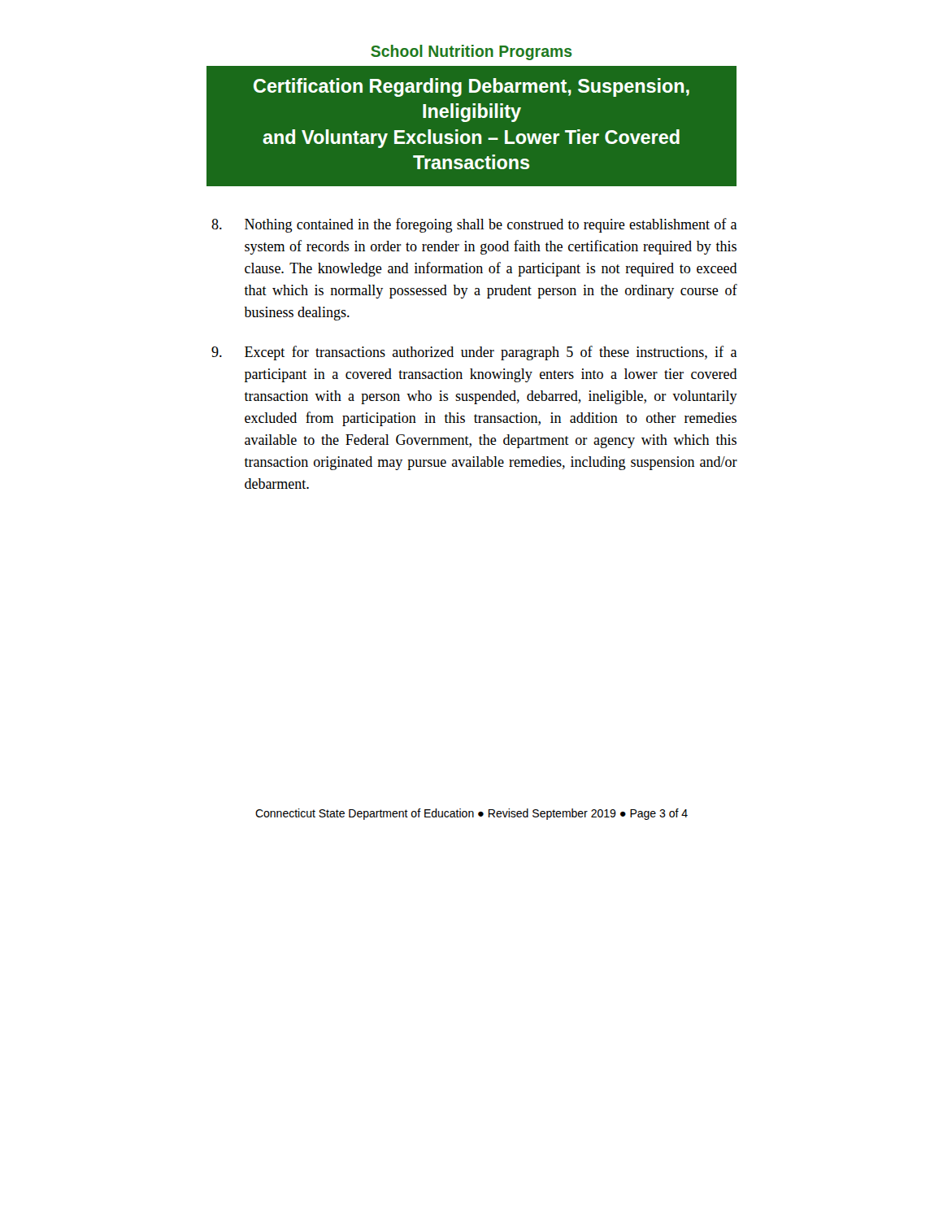School Nutrition Programs
Certification Regarding Debarment, Suspension, Ineligibility
and Voluntary Exclusion – Lower Tier Covered Transactions
8. Nothing contained in the foregoing shall be construed to require establishment of a system of records in order to render in good faith the certification required by this clause. The knowledge and information of a participant is not required to exceed that which is normally possessed by a prudent person in the ordinary course of business dealings.
9. Except for transactions authorized under paragraph 5 of these instructions, if a participant in a covered transaction knowingly enters into a lower tier covered transaction with a person who is suspended, debarred, ineligible, or voluntarily excluded from participation in this transaction, in addition to other remedies available to the Federal Government, the department or agency with which this transaction originated may pursue available remedies, including suspension and/or debarment.
Connecticut State Department of Education ● Revised September 2019 ● Page 3 of 4